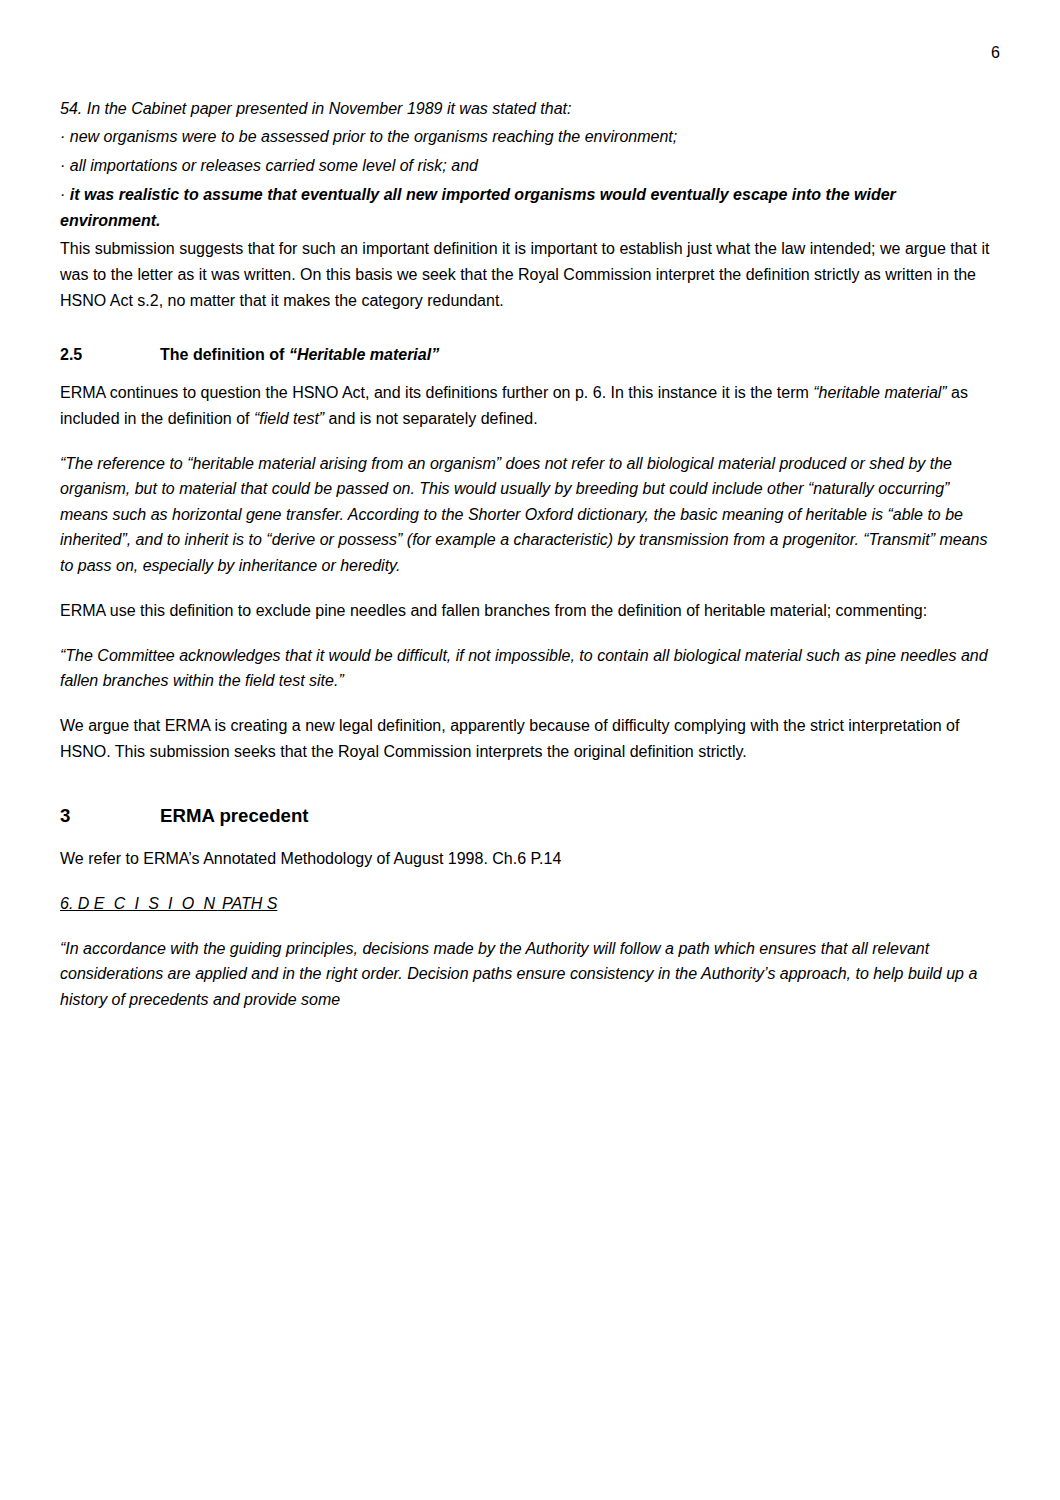6
54. In the Cabinet paper presented in November 1989 it was stated that:
· new organisms were to be assessed prior to the organisms reaching the environment;
· all importations or releases carried some level of risk; and
· it was realistic to assume that eventually all new imported organisms would eventually escape into the wider environment.
This submission suggests that for such an important definition it is important to establish just what the law intended; we argue that it was to the letter as it was written. On this basis we seek that the Royal Commission interpret the definition strictly as written in the HSNO Act s.2, no matter that it makes the category redundant.
2.5 The definition of “Heritable material”
ERMA continues to question the HSNO Act, and its definitions further on p. 6. In this instance it is the term “heritable material” as included in the definition of “field test” and is not separately defined.
“The reference to “heritable material arising from an organism” does not refer to all biological material produced or shed by the organism, but to material that could be passed on. This would usually by breeding but could include other “naturally occurring” means such as horizontal gene transfer. According to the Shorter Oxford dictionary, the basic meaning of heritable is “able to be inherited”, and to inherit is to “derive or possess” (for example a characteristic) by transmission from a progenitor. “Transmit” means to pass on, especially by inheritance or heredity.
ERMA use this definition to exclude pine needles and fallen branches from the definition of heritable material; commenting:
“The Committee acknowledges that it would be difficult, if not impossible, to contain all biological material such as pine needles and fallen branches within the field test site.”
We argue that ERMA is creating a new legal definition, apparently because of difficulty complying with the strict interpretation of HSNO. This submission seeks that the Royal Commission interprets the original definition strictly.
3 ERMA precedent
We refer to ERMA’s Annotated Methodology of August 1998. Ch.6 P.14
6. D E C I S I O N PATH S
“In accordance with the guiding principles, decisions made by the Authority will follow a path which ensures that all relevant considerations are applied and in the right order. Decision paths ensure consistency in the Authority’s approach, to help build up a history of precedents and provide some